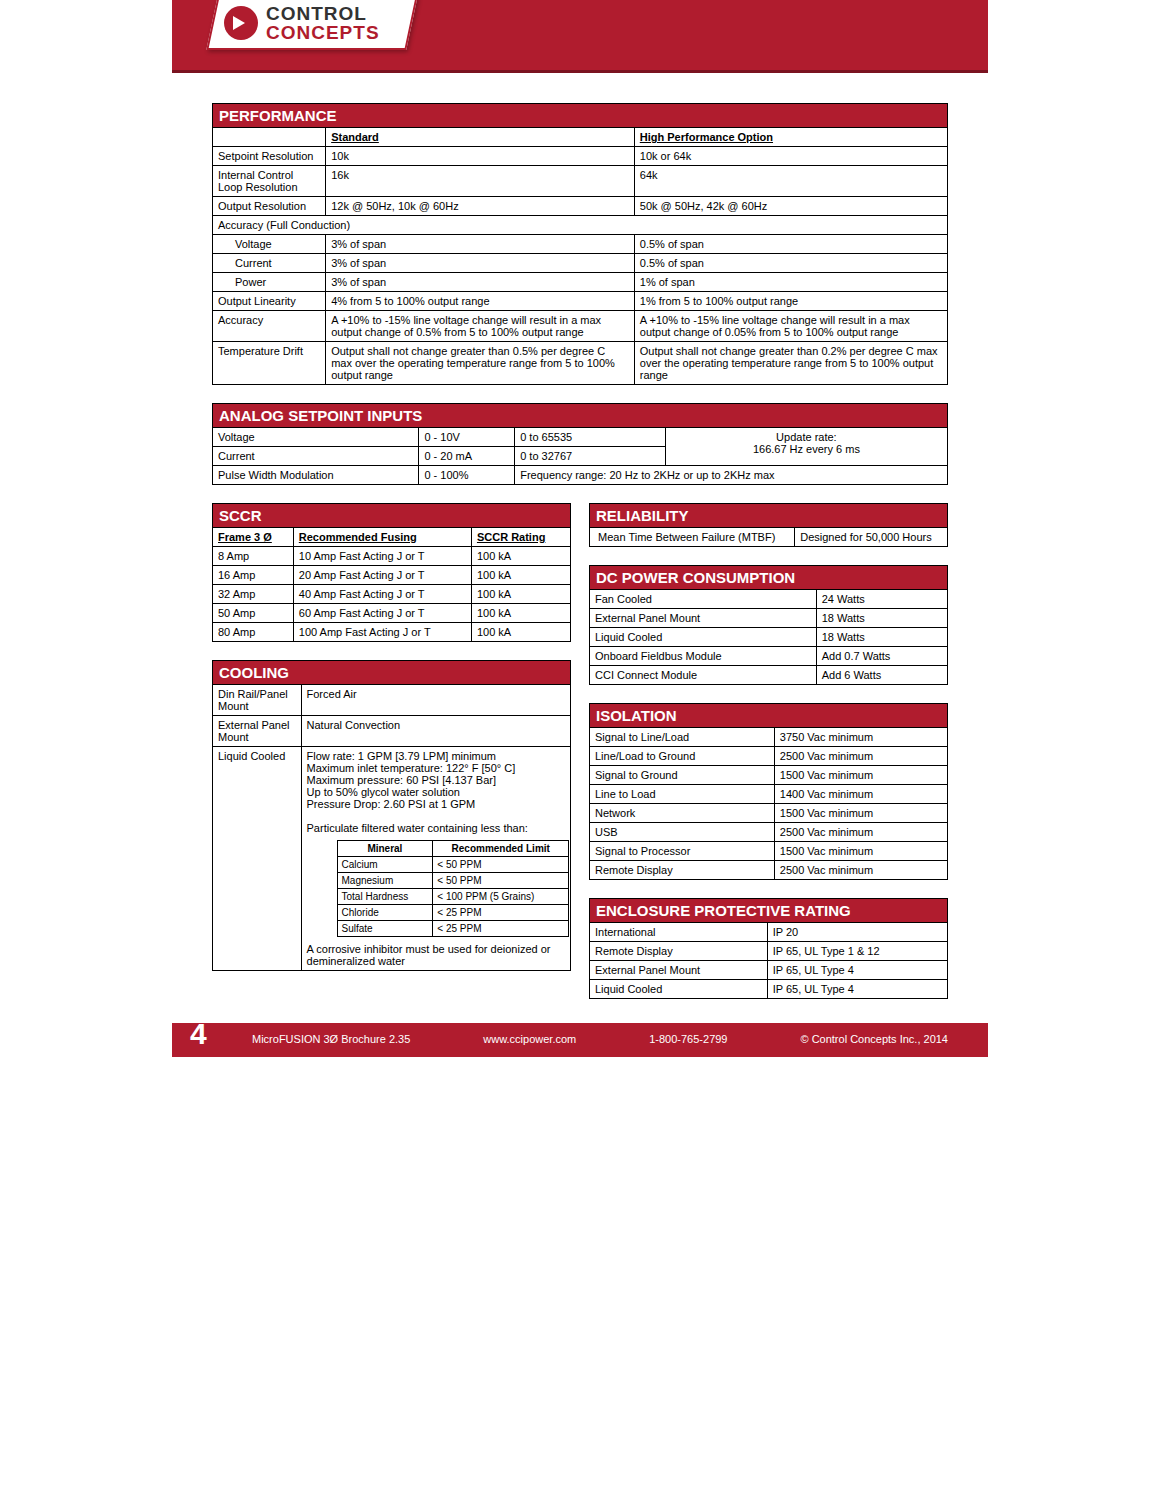CONTROL
CONCEPTS
| PERFORMANCE |
| | Standard | High Performance Option |
| Setpoint Resolution | 10k | 10k or 64k |
| Internal Control Loop Resolution | 16k | 64k |
| Output Resolution | 12k @ 50Hz, 10k @ 60Hz | 50k @ 50Hz, 42k @ 60Hz |
| Accuracy (Full Conduction) |
| Voltage | 3% of span | 0.5% of span |
| Current | 3% of span | 0.5% of span |
| Power | 3% of span | 1% of span |
| Output Linearity | 4% from 5 to 100% output range | 1% from 5 to 100% output range |
| Accuracy | A +10% to -15% line voltage change will result in a max output change of 0.5% from 5 to 100% output range | A +10% to -15% line voltage change will result in a max output change of 0.05% from 5 to 100% output range |
| Temperature Drift | Output shall not change greater than 0.5% per degree C max over the operating temperature range from 5 to 100% output range | Output shall not change greater than 0.2% per degree C max over the operating temperature range from 5 to 100% output range |
| ANALOG SETPOINT INPUTS |
| Voltage | 0 - 10V | 0 to 65535 | Update rate: 166.67 Hz every 6 ms |
| Current | 0 - 20 mA | 0 to 32767 |
| Pulse Width Modulation | 0 - 100% | Frequency range: 20 Hz to 2KHz or up to 2KHz max |
| SCCR |
| Frame 3 Ø | Recommended Fusing | SCCR Rating |
| 8 Amp | 10 Amp Fast Acting J or T | 100 kA |
| 16 Amp | 20 Amp Fast Acting J or T | 100 kA |
| 32 Amp | 40 Amp Fast Acting J or T | 100 kA |
| 50 Amp | 60 Amp Fast Acting J or T | 100 kA |
| 80 Amp | 100 Amp Fast Acting J or T | 100 kA |
| COOLING |
| Din Rail/Panel Mount | Forced Air |
| External Panel Mount | Natural Convection |
| Liquid Cooled | Flow rate: 1 GPM [3.79 LPM] minimum Maximum inlet temperature: 122° F [50° C] Maximum pressure: 60 PSI [4.137 Bar] Up to 50% glycol water solution Pressure Drop: 2.60 PSI at 1 GPM Particulate filtered water containing less than: / Mineral / Recommended Limit / / --- / --- / / Calcium / < 50 PPM / / Magnesium / < 50 PPM / / Total Hardness / < 100 PPM (5 Grains) / / Chloride / < 25 PPM / / Sulfate / < 25 PPM / A corrosive inhibitor must be used for deionized or demineralized water |
| RELIABILITY |
| Mean Time Between Failure (MTBF) | Designed for 50,000 Hours |
| DC POWER CONSUMPTION |
| Fan Cooled | 24 Watts |
| External Panel Mount | 18 Watts |
| Liquid Cooled | 18 Watts |
| Onboard Fieldbus Module | Add 0.7 Watts |
| CCI Connect Module | Add 6 Watts |
| ISOLATION |
| Signal to Line/Load | 3750 Vac minimum |
| Line/Load to Ground | 2500 Vac minimum |
| Signal to Ground | 1500 Vac minimum |
| Line to Load | 1400 Vac minimum |
| Network | 1500 Vac minimum |
| USB | 2500 Vac minimum |
| Signal to Processor | 1500 Vac minimum |
| Remote Display | 2500 Vac minimum |
| ENCLOSURE PROTECTIVE RATING |
| International | IP 20 |
| Remote Display | IP 65, UL Type 1 & 12 |
| External Panel Mount | IP 65, UL Type 4 |
| Liquid Cooled | IP 65, UL Type 4 |
4
MicroFUSION 3Ø Brochure 2.35 www.ccipower.com 1-800-765-2799 © Control Concepts Inc., 2014